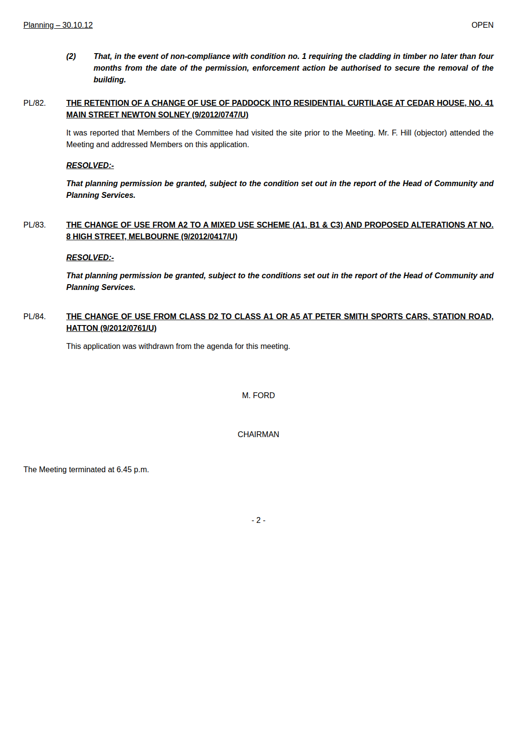Planning – 30.10.12 OPEN
(2) That, in the event of non-compliance with condition no. 1 requiring the cladding in timber no later than four months from the date of the permission, enforcement action be authorised to secure the removal of the building.
PL/82.
The retention of a change of use of paddock into residential curtilage at Cedar House, No. 41 Main Street Newton Solney (9/2012/0747/U)
It was reported that Members of the Committee had visited the site prior to the Meeting. Mr. F. Hill (objector) attended the Meeting and addressed Members on this application.
RESOLVED:-
That planning permission be granted, subject to the condition set out in the report of the Head of Community and Planning Services.
PL/83.
The change of use from A2 to a mixed use scheme (A1, B1 & C3) and proposed alterations at No. 8 High Street, Melbourne (9/2012/0417/U)
RESOLVED:-
That planning permission be granted, subject to the conditions set out in the report of the Head of Community and Planning Services.
PL/84.
The change of use from Class D2 to Class A1 or A5 at Peter Smith Sports Cars, Station Road, Hatton (9/2012/0761/U)
This application was withdrawn from the agenda for this meeting.
M. FORD
CHAIRMAN
The Meeting terminated at 6.45 p.m.
- 2 -